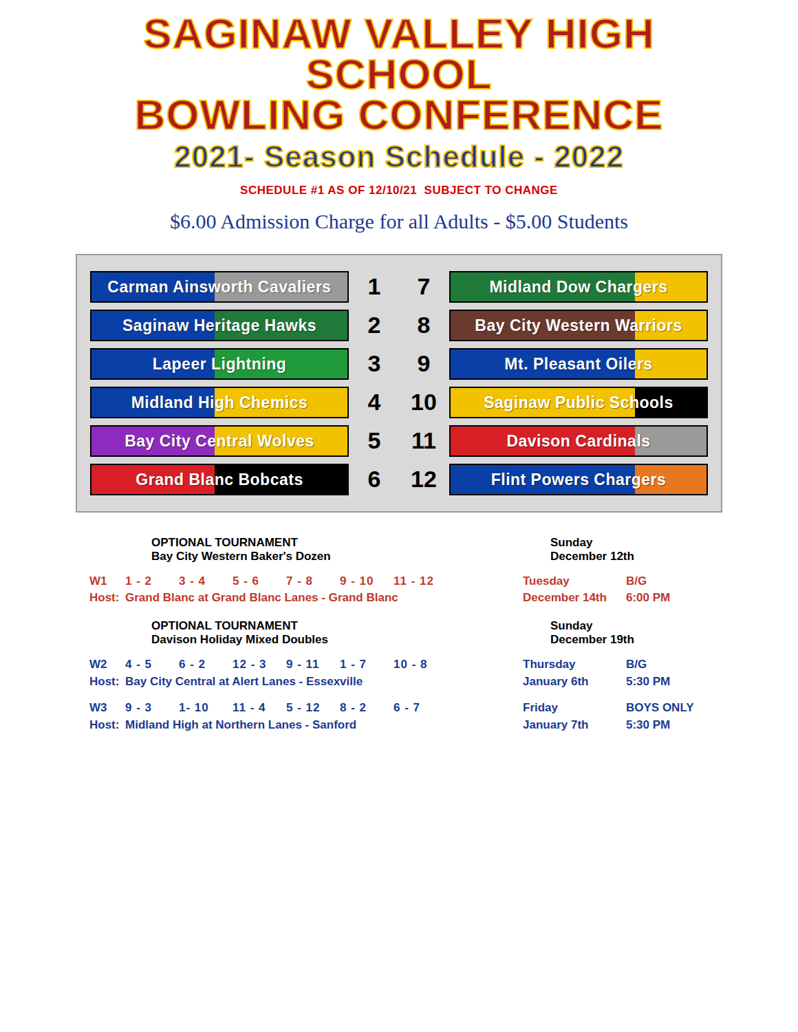Saginaw Valley High School
Bowling Conference
2021- Season Schedule - 2022
SCHEDULE #1 AS OF 12/10/21 SUBJECT TO CHANGE
$6.00 Admission Charge for all Adults - $5.00 Students
| Carman Ainsworth Cavaliers | 1 | 7 | Midland Dow Chargers |
| Saginaw Heritage Hawks | 2 | 8 | Bay City Western Warriors |
| Lapeer Lightning | 3 | 9 | Mt. Pleasant Oilers |
| Midland High Chemics | 4 | 10 | Saginaw Public Schools |
| Bay City Central Wolves | 5 | 11 | Davison Cardinals |
| Grand Blanc Bobcats | 6 | 12 | Flint Powers Chargers |
OPTIONAL TOURNAMENT
Bay City Western Baker's Dozen
Sunday
December 12th
W1
1 - 23 - 45 - 67 - 89 - 1011 - 12
Tuesday
B/G
Host:
Grand Blanc at Grand Blanc Lanes - Grand Blanc
December 14th
6:00 PM
OPTIONAL TOURNAMENT
Davison Holiday Mixed Doubles
Sunday
December 19th
W2
4 - 56 - 212 - 39 - 111 - 710 - 8
Thursday
B/G
Host:
Bay City Central at Alert Lanes - Essexville
January 6th
5:30 PM
W3
9 - 31- 1011 - 45 - 128 - 26 - 7
Friday
BOYS ONLY
Host:
Midland High at Northern Lanes - Sanford
January 7th
5:30 PM